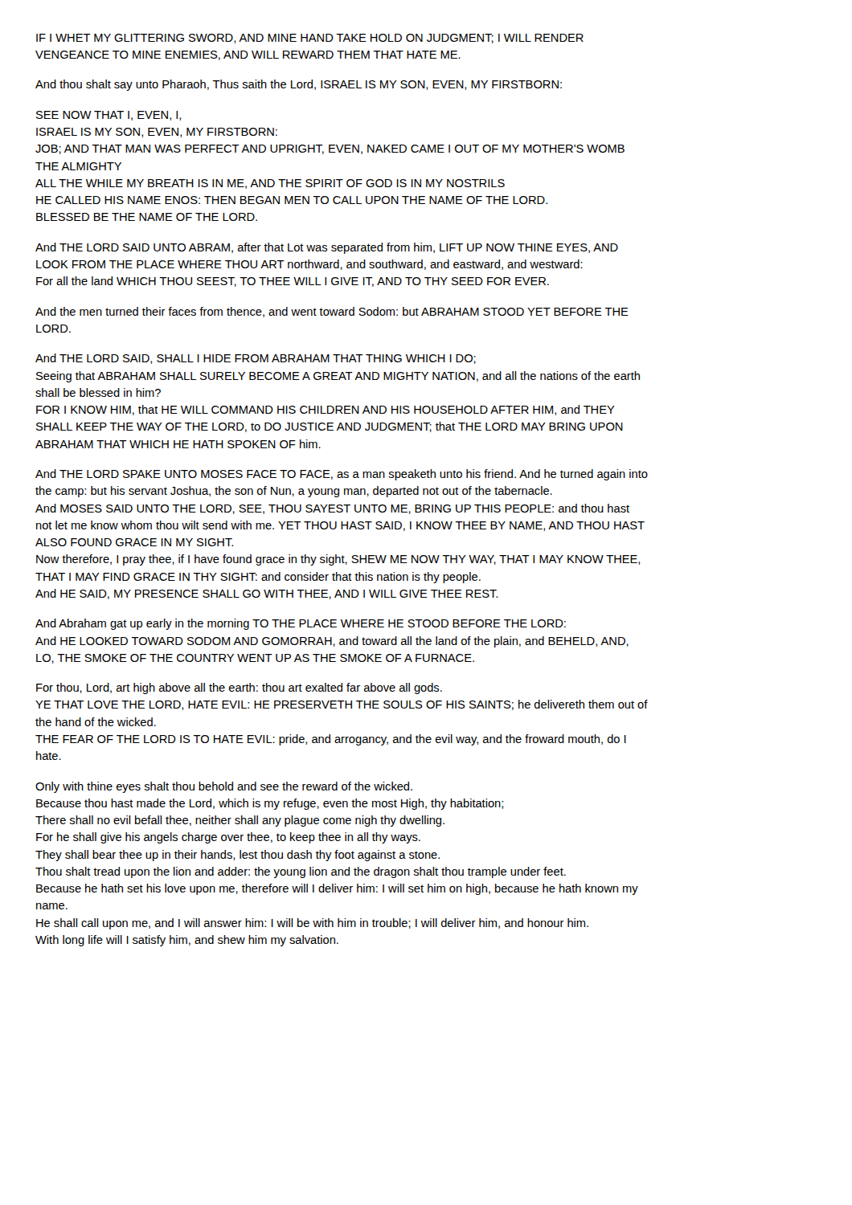If I whet my glittering sword, and mine hand take hold on judgment; I will render vengeance to mine enemies, and will reward them that hate me.
And thou shalt say unto Pharaoh, Thus saith the Lord, Israel is my son, even, my firstborn:
See now that I, even, I,
Israel is my son, even, my firstborn:
Job; and that man was perfect and upright, even, naked came I out of my mother's womb
The Almighty
All the while my breath is in me, and the spirit of God is in my nostrils
He called his name Enos: then began men to call upon the name of the Lord.
Blessed be the name of the Lord.
And the Lord said unto Abram, after that Lot was separated from him, Lift up now thine eyes, and look from the place where thou art northward, and southward, and eastward, and westward:
For all the land which thou seest, to thee will I give it, and to thy seed for ever.
And the men turned their faces from thence, and went toward Sodom: but Abraham stood yet before the Lord.
And the Lord said, shall I hide from Abraham that thing which I do;
Seeing that Abraham shall surely become a great and mighty nation, and all the nations of the earth shall be blessed in him?
For I know him, that he will command his children and his household after him, and they shall keep the way of the Lord, to do justice and judgment; that the Lord may bring upon Abraham that which he hath spoken of him.
And the Lord spake unto Moses face to face, as a man speaketh unto his friend. And he turned again into the camp: but his servant Joshua, the son of Nun, a young man, departed not out of the tabernacle.
And Moses said unto the Lord, see, thou sayest unto me, bring up this people: and thou hast not let me know whom thou wilt send with me. Yet thou hast said, I know thee by name, and thou hast also found grace in my sight.
Now therefore, I pray thee, if I have found grace in thy sight, shew me now thy way, that I may know thee, that I may find grace in thy sight: and consider that this nation is thy people.
And he said, my presence shall go with thee, and I will give thee rest.
And Abraham gat up early in the morning to the place where he stood before the Lord:
And he looked toward Sodom and Gomorrah, and toward all the land of the plain, and beheld, and, lo, the smoke of the country went up as the smoke of a furnace.
For thou, Lord, art high above all the earth: thou art exalted far above all gods.
Ye that love the Lord, hate evil: he preserveth the souls of his saints; he delivereth them out of the hand of the wicked.
The fear of the Lord is to hate evil: pride, and arrogancy, and the evil way, and the froward mouth, do I hate.
Only with thine eyes shalt thou behold and see the reward of the wicked.
Because thou hast made the Lord, which is my refuge, even the most High, thy habitation;
There shall no evil befall thee, neither shall any plague come nigh thy dwelling.
For he shall give his angels charge over thee, to keep thee in all thy ways.
They shall bear thee up in their hands, lest thou dash thy foot against a stone.
Thou shalt tread upon the lion and adder: the young lion and the dragon shalt thou trample under feet.
Because he hath set his love upon me, therefore will I deliver him: I will set him on high, because he hath known my name.
He shall call upon me, and I will answer him: I will be with him in trouble; I will deliver him, and honour him.
With long life will I satisfy him, and shew him my salvation.